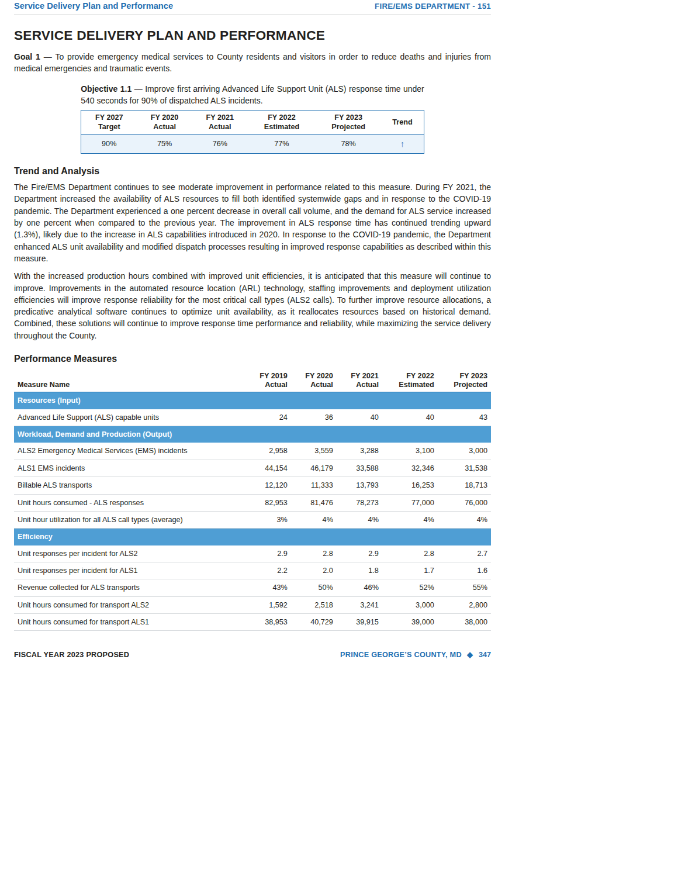Service Delivery Plan and Performance
FIRE/EMS DEPARTMENT - 151
SERVICE DELIVERY PLAN AND PERFORMANCE
Goal 1 — To provide emergency medical services to County residents and visitors in order to reduce deaths and injuries from medical emergencies and traumatic events.
Objective 1.1 — Improve first arriving Advanced Life Support Unit (ALS) response time under 540 seconds for 90% of dispatched ALS incidents.
| FY 2027 Target | FY 2020 Actual | FY 2021 Actual | FY 2022 Estimated | FY 2023 Projected | Trend |
| --- | --- | --- | --- | --- | --- |
| 90% | 75% | 76% | 77% | 78% | ↑ |
Trend and Analysis
The Fire/EMS Department continues to see moderate improvement in performance related to this measure. During FY 2021, the Department increased the availability of ALS resources to fill both identified systemwide gaps and in response to the COVID-19 pandemic. The Department experienced a one percent decrease in overall call volume, and the demand for ALS service increased by one percent when compared to the previous year. The improvement in ALS response time has continued trending upward (1.3%), likely due to the increase in ALS capabilities introduced in 2020. In response to the COVID-19 pandemic, the Department enhanced ALS unit availability and modified dispatch processes resulting in improved response capabilities as described within this measure.
With the increased production hours combined with improved unit efficiencies, it is anticipated that this measure will continue to improve. Improvements in the automated resource location (ARL) technology, staffing improvements and deployment utilization efficiencies will improve response reliability for the most critical call types (ALS2 calls). To further improve resource allocations, a predicative analytical software continues to optimize unit availability, as it reallocates resources based on historical demand. Combined, these solutions will continue to improve response time performance and reliability, while maximizing the service delivery throughout the County.
Performance Measures
| Measure Name | FY 2019 Actual | FY 2020 Actual | FY 2021 Actual | FY 2022 Estimated | FY 2023 Projected |
| --- | --- | --- | --- | --- | --- |
| Resources (Input) | | | | | |
| Advanced Life Support (ALS) capable units | 24 | 36 | 40 | 40 | 43 |
| Workload, Demand and Production (Output) | | | | | |
| ALS2 Emergency Medical Services (EMS) incidents | 2,958 | 3,559 | 3,288 | 3,100 | 3,000 |
| ALS1 EMS incidents | 44,154 | 46,179 | 33,588 | 32,346 | 31,538 |
| Billable ALS transports | 12,120 | 11,333 | 13,793 | 16,253 | 18,713 |
| Unit hours consumed - ALS responses | 82,953 | 81,476 | 78,273 | 77,000 | 76,000 |
| Unit hour utilization for all ALS call types (average) | 3% | 4% | 4% | 4% | 4% |
| Efficiency | | | | | |
| Unit responses per incident for ALS2 | 2.9 | 2.8 | 2.9 | 2.8 | 2.7 |
| Unit responses per incident for ALS1 | 2.2 | 2.0 | 1.8 | 1.7 | 1.6 |
| Revenue collected for ALS transports | 43% | 50% | 46% | 52% | 55% |
| Unit hours consumed for transport ALS2 | 1,592 | 2,518 | 3,241 | 3,000 | 2,800 |
| Unit hours consumed for transport ALS1 | 38,953 | 40,729 | 39,915 | 39,000 | 38,000 |
FISCAL YEAR 2023 PROPOSED
PRINCE GEORGE’S COUNTY, MD ◆ 347